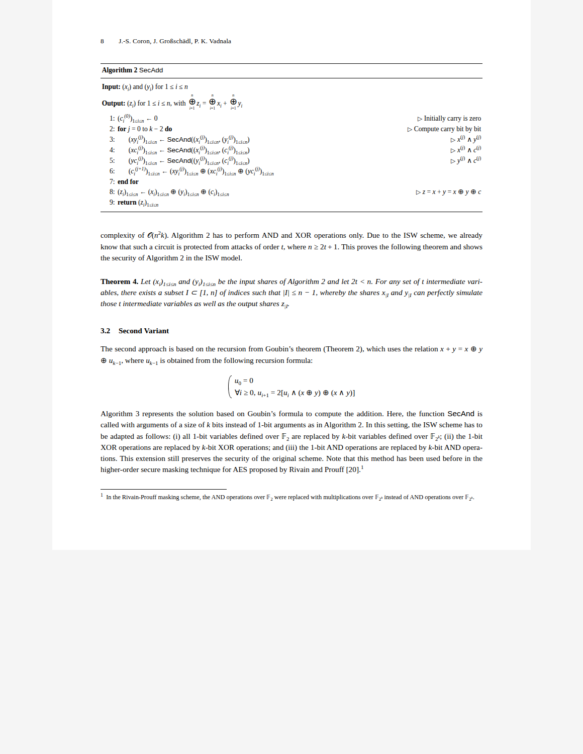8 J.-S. Coron, J. Großschädl, P. K. Vadnala
Algorithm 2 SecAdd
Input: (xi) and (yi) for 1 ≤ i ≤ n
Output: (zi) for 1 ≤ i ≤ n, with n⊕i=1 zi = n⊕i=1 xi + n⊕i=1 yi
▷ Initially carry is zero (ci(0))1≤i≤n ← 0
▷ Compute carry bit by bit for j = 0 to k − 2 do
▷ x(j) ∧ y(j) (xyi(j))1≤i≤n ← SecAnd((xi(j))1≤i≤n, (yi(j))1≤i≤n)
▷ x(j) ∧ c(j) (xci(j))1≤i≤n ← SecAnd((xi(j))1≤i≤n, (ci(j))1≤i≤n)
▷ y(j) ∧ c(j) (yci(j))1≤i≤n ← SecAnd((yi(j))1≤i≤n, (ci(j))1≤i≤n)
(ci(j+1))1≤i≤n ← (xyi(j))1≤i≤n ⊕ (xci(j))1≤i≤n ⊕ (yci(j))1≤i≤n
end for
▷ z = x + y = x ⊕ y ⊕ c (zi)1≤i≤n ← (xi)1≤i≤n ⊕ (yi)1≤i≤n ⊕ (ci)1≤i≤n
return (zi)1≤i≤n
complexity of 𝒪(n2k). Algorithm 2 has to perform AND and XOR operations only. Due to the ISW scheme, we already know that such a circuit is protected from attacks of order t, where n ≥ 2t + 1. This proves the following theorem and shows the security of Algorithm 2 in the ISW model.
Theorem 4. Let (xi)1≤i≤n and (yi)1≤i≤n be the input shares of Algorithm 2 and let 2t < n. For any set of t intermediate variables, there exists a subset I ⊂ [1, n] of indices such that |I| ≤ n − 1, whereby the shares x|I and y|I can perfectly simulate those t intermediate variables as well as the output shares z|I.
3.2 Second Variant
The second approach is based on the recursion from Goubin’s theorem (Theorem 2), which uses the relation x + y = x ⊕ y ⊕ uk−1, where uk−1 is obtained from the following recursion formula:
u0 = 0 ∀i ≥ 0, ui+1 = 2[ui ∧ (x ⊕ y) ⊕ (x ∧ y)]
Algorithm 3 represents the solution based on Goubin’s formula to compute the addition. Here, the function SecAnd is called with arguments of a size of k bits instead of 1-bit arguments as in Algorithm 2. In this setting, the ISW scheme has to be adapted as follows: (i) all 1-bit variables defined over 𝔽2 are replaced by k-bit variables defined over 𝔽2k; (ii) the 1-bit XOR operations are replaced by k-bit XOR operations; and (iii) the 1-bit AND operations are replaced by k-bit AND operations. This extension still preserves the security of the original scheme. Note that this method has been used before in the higher-order secure masking technique for AES proposed by Rivain and Prouff [20].1
1 In the Rivain-Prouff masking scheme, the AND operations over 𝔽2 were replaced with multiplications over 𝔽2k instead of AND operations over 𝔽2k.